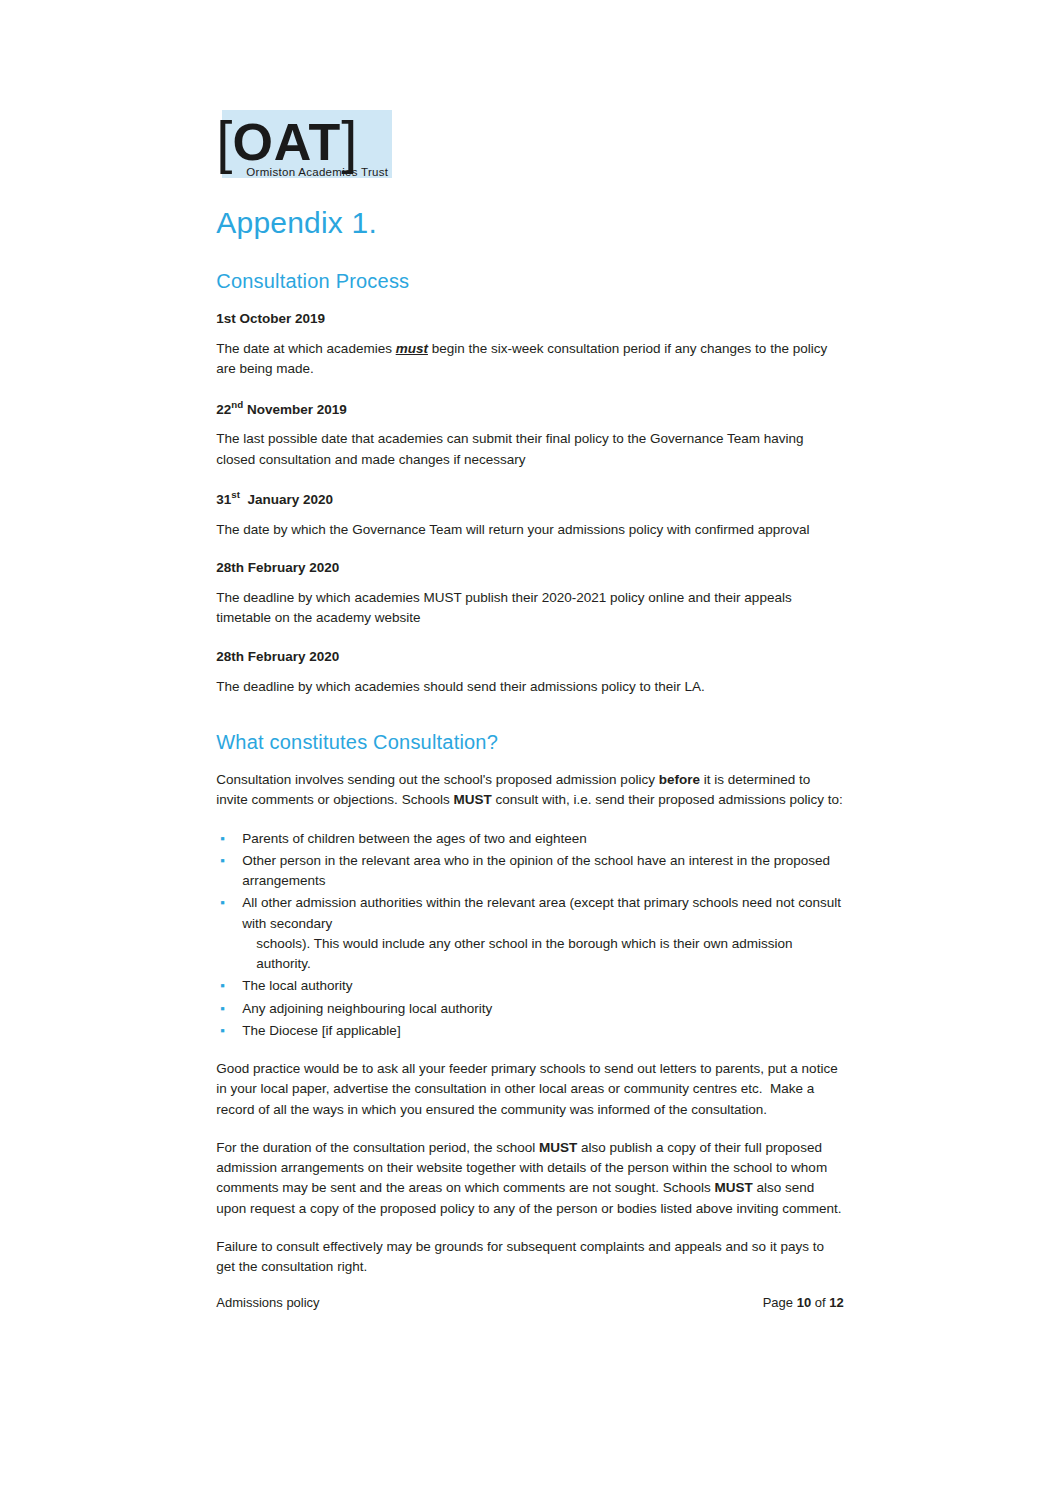[OAT]
Ormiston Academies Trust
Appendix 1.
Consultation Process
1st October 2019
The date at which academies must begin the six-week consultation period if any changes to the policy are being made.
22nd November 2019
The last possible date that academies can submit their final policy to the Governance Team having closed consultation and made changes if necessary
31st January 2020
The date by which the Governance Team will return your admissions policy with confirmed approval
28th February 2020
The deadline by which academies MUST publish their 2020-2021 policy online and their appeals timetable on the academy website
28th February 2020
The deadline by which academies should send their admissions policy to their LA.
What constitutes Consultation?
Consultation involves sending out the school's proposed admission policy before it is determined to invite comments or objections. Schools MUST consult with, i.e. send their proposed admissions policy to:
Parents of children between the ages of two and eighteen
Other person in the relevant area who in the opinion of the school have an interest in the proposed arrangements
All other admission authorities within the relevant area (except that primary schools need not consult with secondary schools). This would include any other school in the borough which is their own admission authority.
The local authority
Any adjoining neighbouring local authority
The Diocese [if applicable]
Good practice would be to ask all your feeder primary schools to send out letters to parents, put a notice in your local paper, advertise the consultation in other local areas or community centres etc. Make a record of all the ways in which you ensured the community was informed of the consultation.
For the duration of the consultation period, the school MUST also publish a copy of their full proposed admission arrangements on their website together with details of the person within the school to whom comments may be sent and the areas on which comments are not sought. Schools MUST also send upon request a copy of the proposed policy to any of the person or bodies listed above inviting comment.
Failure to consult effectively may be grounds for subsequent complaints and appeals and so it pays to get the consultation right.
Admissions policy
Page 10 of 12